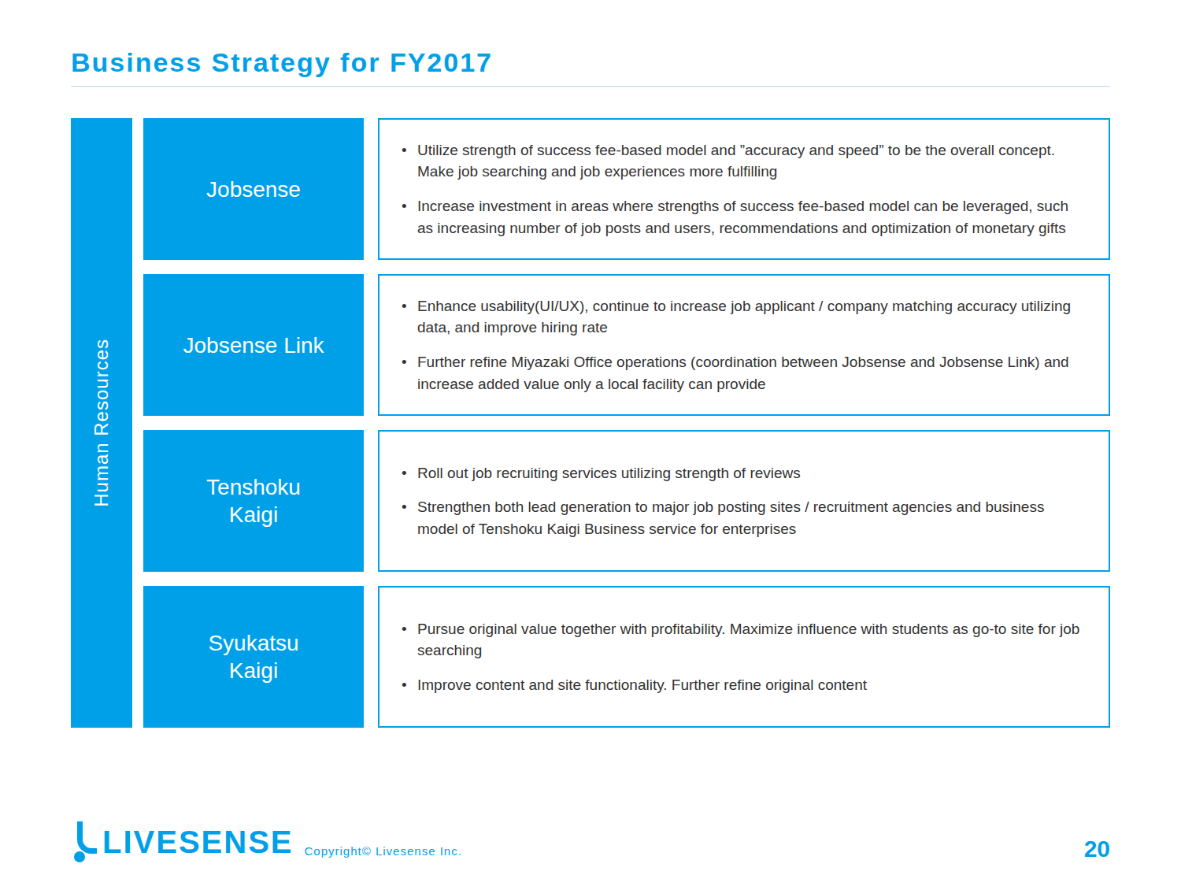Business Strategy for FY2017
Human Resources
Jobsense
Utilize strength of success fee-based model and ”accuracy and speed” to be the overall concept. Make job searching and job experiences more fulfilling
Increase investment in areas where strengths of success fee-based model can be leveraged, such as increasing number of job posts and users, recommendations and optimization of monetary gifts
Jobsense Link
Enhance usability(UI/UX), continue to increase job applicant / company matching accuracy utilizing data, and improve hiring rate
Further refine Miyazaki Office operations (coordination between Jobsense and Jobsense Link) and increase added value only a local facility can provide
Tenshoku
Kaigi
Roll out job recruiting services utilizing strength of reviews
Strengthen both lead generation to major job posting sites / recruitment agencies and business model of Tenshoku Kaigi Business service for enterprises
Syukatsu
Kaigi
Pursue original value together with profitability. Maximize influence with students as go-to site for job searching
Improve content and site functionality. Further refine original content
LIVESENSE
Copyright© Livesense Inc.
20